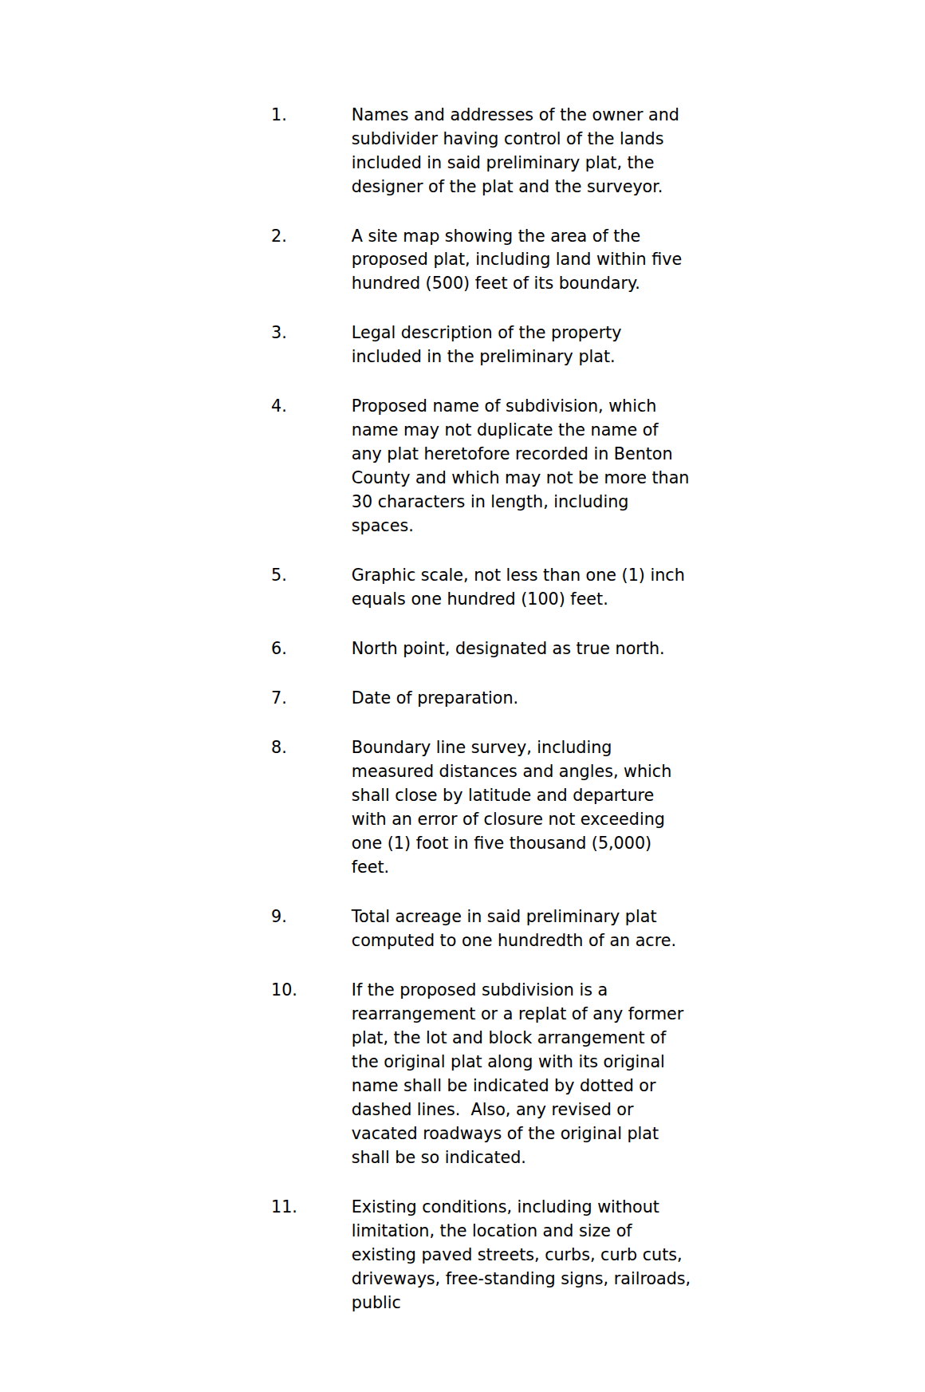Names and addresses of the owner and subdivider having control of the lands included in said preliminary plat, the designer of the plat and the surveyor.
A site map showing the area of the proposed plat, including land within five hundred (500) feet of its boundary.
Legal description of the property included in the preliminary plat.
Proposed name of subdivision, which name may not duplicate the name of any plat heretofore recorded in Benton County and which may not be more than 30 characters in length, including spaces.
Graphic scale, not less than one (1) inch equals one hundred (100) feet.
North point, designated as true north.
Date of preparation.
Boundary line survey, including measured distances and angles, which shall close by latitude and departure with an error of closure not exceeding one (1) foot in five thousand (5,000) feet.
Total acreage in said preliminary plat computed to one hundredth of an acre.
If the proposed subdivision is a rearrangement or a replat of any former plat, the lot and block arrangement of the original plat along with its original name shall be indicated by dotted or dashed lines. Also, any revised or vacated roadways of the original plat shall be so indicated.
Existing conditions, including without limitation, the location and size of existing paved streets, curbs, curb cuts, driveways, free-standing signs, railroads, public